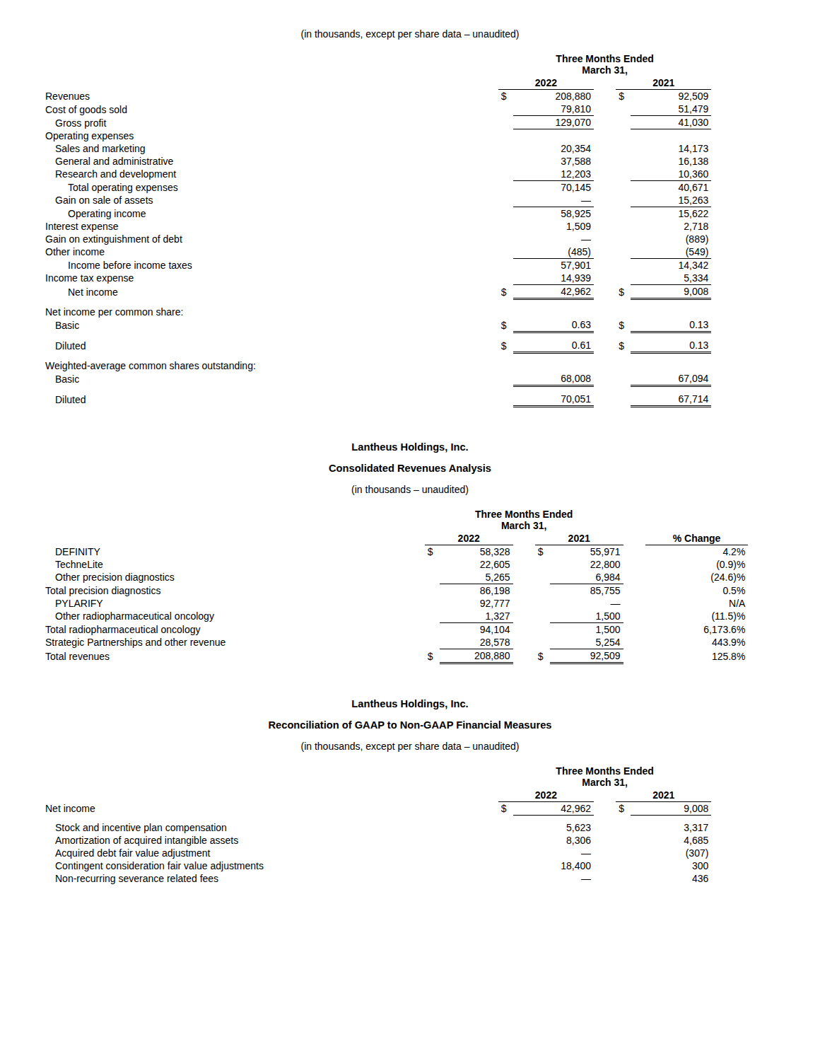(in thousands, except per share data – unaudited)
| | | Three Months Ended March 31, | |
| | | 2022 | | 2021 | |
| Revenues | | $ | 208,880 | | $ | 92,509 | |
| Cost of goods sold | | | 79,810 | | | 51,479 | |
| Gross profit | | | 129,070 | | | 41,030 | |
| Operating expenses | | | | | | | |
| Sales and marketing | | | 20,354 | | | 14,173 | |
| General and administrative | | | 37,588 | | | 16,138 | |
| Research and development | | | 12,203 | | | 10,360 | |
| Total operating expenses | | | 70,145 | | | 40,671 | |
| Gain on sale of assets | | | — | | | 15,263 | |
| Operating income | | | 58,925 | | | 15,622 | |
| Interest expense | | | 1,509 | | | 2,718 | |
| Gain on extinguishment of debt | | | — | | | (889) | |
| Other income | | | (485) | | | (549) | |
| Income before income taxes | | | 57,901 | | | 14,342 | |
| Income tax expense | | | 14,939 | | | 5,334 | |
| Net income | | $ | 42,962 | | $ | 9,008 | |
| Net income per common share: | | | | | | | |
| Basic | | $ | 0.63 | | $ | 0.13 | |
| Diluted | | $ | 0.61 | | $ | 0.13 | |
| Weighted-average common shares outstanding: | | | | | | | |
| Basic | | | 68,008 | | | 67,094 | |
| Diluted | | | 70,051 | | | 67,714 | |
Lantheus Holdings, Inc.
Consolidated Revenues Analysis
(in thousands – unaudited)
| | | Three Months Ended March 31, | | | |
| | | 2022 | | 2021 | | % Change | |
| DEFINITY | | $ | 58,328 | | $ | 55,971 | | 4.2% | |
| TechneLite | | | 22,605 | | | 22,800 | | (0.9)% | |
| Other precision diagnostics | | | 5,265 | | | 6,984 | | (24.6)% | |
| Total precision diagnostics | | | 86,198 | | | 85,755 | | 0.5% | |
| PYLARIFY | | | 92,777 | | | — | | N/A | |
| Other radiopharmaceutical oncology | | | 1,327 | | | 1,500 | | (11.5)% | |
| Total radiopharmaceutical oncology | | | 94,104 | | | 1,500 | | 6,173.6% | |
| Strategic Partnerships and other revenue | | | 28,578 | | | 5,254 | | 443.9% | |
| Total revenues | | $ | 208,880 | | $ | 92,509 | | 125.8% | |
Lantheus Holdings, Inc.
Reconciliation of GAAP to Non-GAAP Financial Measures
(in thousands, except per share data – unaudited)
| | | Three Months Ended March 31, | |
| | | 2022 | | 2021 | |
| Net income | | $ | 42,962 | | $ | 9,008 | |
| Stock and incentive plan compensation | | | 5,623 | | | 3,317 | |
| Amortization of acquired intangible assets | | | 8,306 | | | 4,685 | |
| Acquired debt fair value adjustment | | | — | | | (307) | |
| Contingent consideration fair value adjustments | | | 18,400 | | | 300 | |
| Non-recurring severance related fees | | | — | | | 436 | |